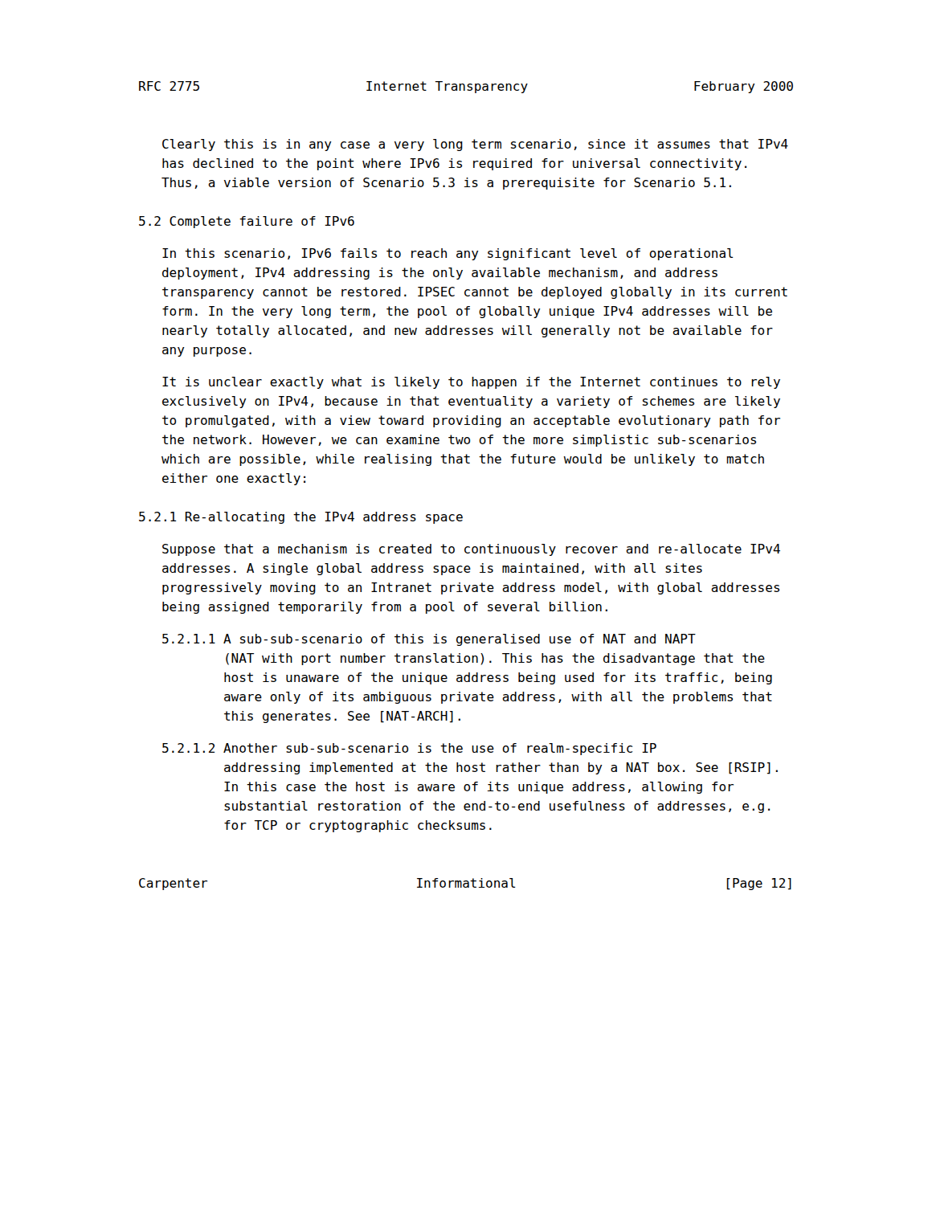RFC 2775 Internet Transparency February 2000
Clearly this is in any case a very long term scenario, since it assumes that IPv4 has declined to the point where IPv6 is required for universal connectivity. Thus, a viable version of Scenario 5.3 is a prerequisite for Scenario 5.1.
5.2 Complete failure of IPv6
In this scenario, IPv6 fails to reach any significant level of operational deployment, IPv4 addressing is the only available mechanism, and address transparency cannot be restored. IPSEC cannot be deployed globally in its current form. In the very long term, the pool of globally unique IPv4 addresses will be nearly totally allocated, and new addresses will generally not be available for any purpose.
It is unclear exactly what is likely to happen if the Internet continues to rely exclusively on IPv4, because in that eventuality a variety of schemes are likely to promulgated, with a view toward providing an acceptable evolutionary path for the network. However, we can examine two of the more simplistic sub-scenarios which are possible, while realising that the future would be unlikely to match either one exactly:
5.2.1 Re-allocating the IPv4 address space
Suppose that a mechanism is created to continuously recover and re-allocate IPv4 addresses. A single global address space is maintained, with all sites progressively moving to an Intranet private address model, with global addresses being assigned temporarily from a pool of several billion.
5.2.1.1 A sub-sub-scenario of this is generalised use of NAT and NAPT
(NAT with port number translation). This has the disadvantage that the host is unaware of the unique address being used for its traffic, being aware only of its ambiguous private address, with all the problems that this generates. See [NAT-ARCH].
5.2.1.2 Another sub-sub-scenario is the use of realm-specific IP
addressing implemented at the host rather than by a NAT box. See [RSIP]. In this case the host is aware of its unique address, allowing for substantial restoration of the end-to-end usefulness of addresses, e.g. for TCP or cryptographic checksums.
Carpenter Informational [Page 12]